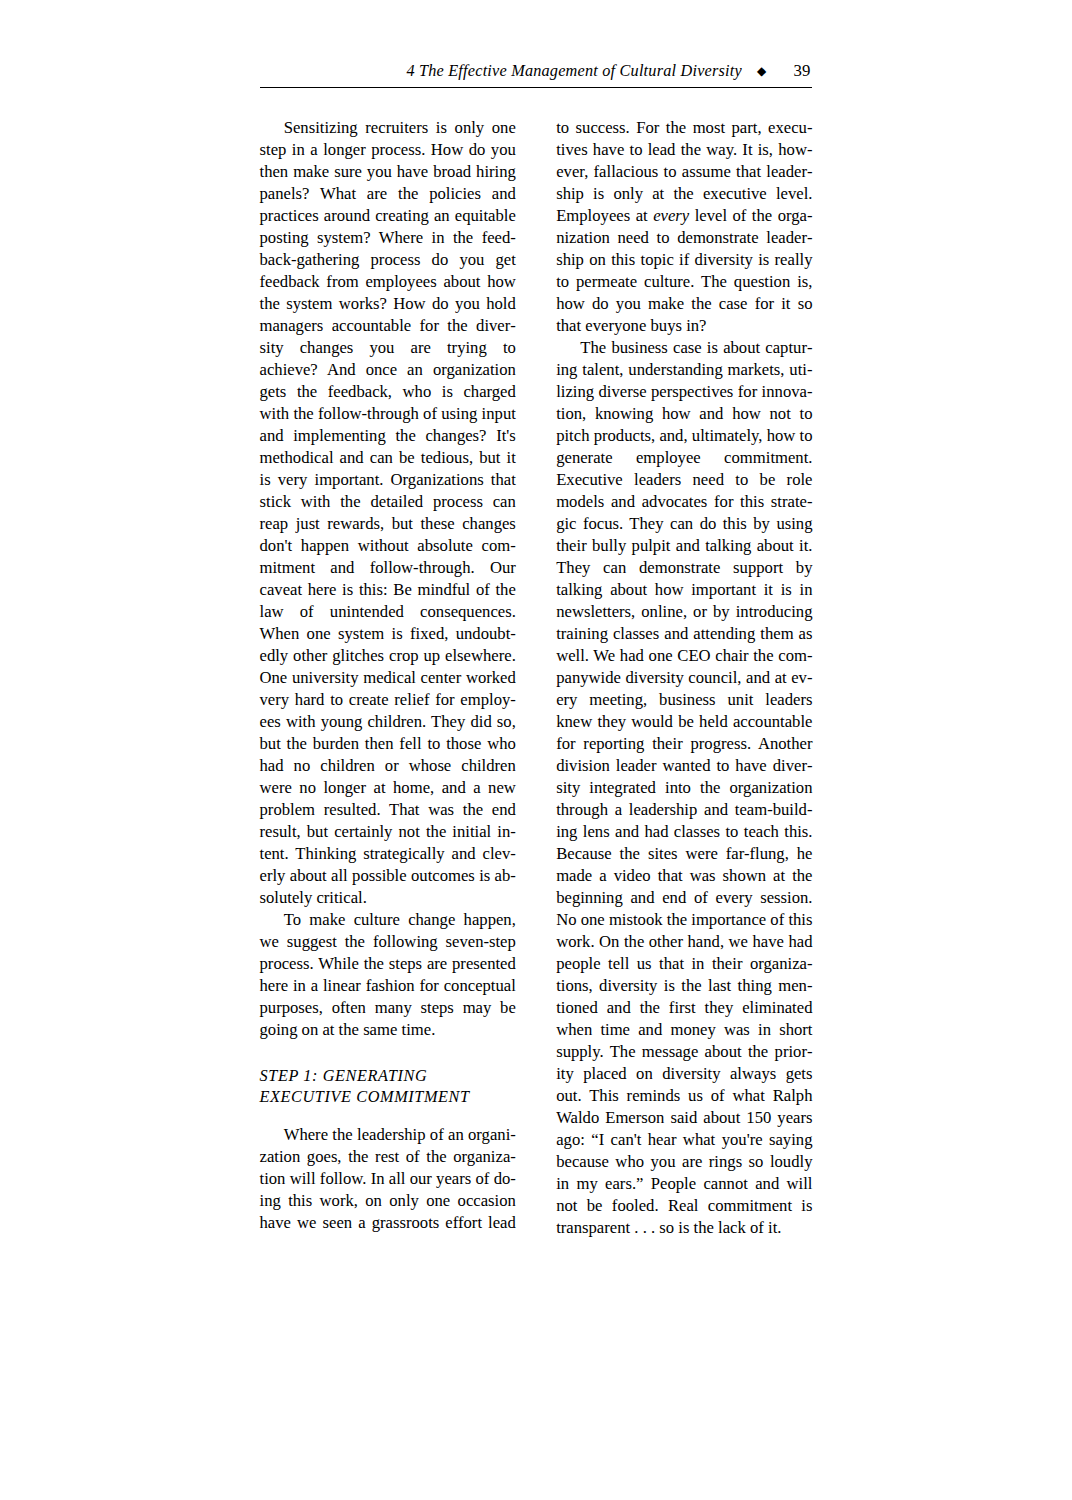4 The Effective Management of Cultural Diversity ◆ 39
Sensitizing recruiters is only one step in a longer process. How do you then make sure you have broad hiring panels? What are the policies and practices around creating an equitable posting system? Where in the feedback-gathering process do you get feedback from employees about how the system works? How do you hold managers accountable for the diversity changes you are trying to achieve? And once an organization gets the feedback, who is charged with the follow-through of using input and implementing the changes? It's methodical and can be tedious, but it is very important. Organizations that stick with the detailed process can reap just rewards, but these changes don't happen without absolute commitment and follow-through. Our caveat here is this: Be mindful of the law of unintended consequences. When one system is fixed, undoubtedly other glitches crop up elsewhere. One university medical center worked very hard to create relief for employees with young children. They did so, but the burden then fell to those who had no children or whose children were no longer at home, and a new problem resulted. That was the end result, but certainly not the initial intent. Thinking strategically and cleverly about all possible outcomes is absolutely critical.
To make culture change happen, we suggest the following seven-step process. While the steps are presented here in a linear fashion for conceptual purposes, often many steps may be going on at the same time.
Step 1: Generating
Executive Commitment
Where the leadership of an organization goes, the rest of the organization will follow. In all our years of doing this work, on only one occasion have we seen a grassroots effort lead to success. For the most part, executives have to lead the way. It is, however, fallacious to assume that leadership is only at the executive level. Employees at every level of the organization need to demonstrate leadership on this topic if diversity is really to permeate culture. The question is, how do you make the case for it so that everyone buys in?
The business case is about capturing talent, understanding markets, utilizing diverse perspectives for innovation, knowing how and how not to pitch products, and, ultimately, how to generate employee commitment. Executive leaders need to be role models and advocates for this strategic focus. They can do this by using their bully pulpit and talking about it. They can demonstrate support by talking about how important it is in newsletters, online, or by introducing training classes and attending them as well. We had one CEO chair the companywide diversity council, and at every meeting, business unit leaders knew they would be held accountable for reporting their progress. Another division leader wanted to have diversity integrated into the organization through a leadership and team-building lens and had classes to teach this. Because the sites were far-flung, he made a video that was shown at the beginning and end of every session. No one mistook the importance of this work. On the other hand, we have had people tell us that in their organizations, diversity is the last thing mentioned and the first they eliminated when time and money was in short supply. The message about the priority placed on diversity always gets out. This reminds us of what Ralph Waldo Emerson said about 150 years ago: “I can't hear what you're saying because who you are rings so loudly in my ears.” People cannot and will not be fooled. Real commitment is transparent . . . so is the lack of it.